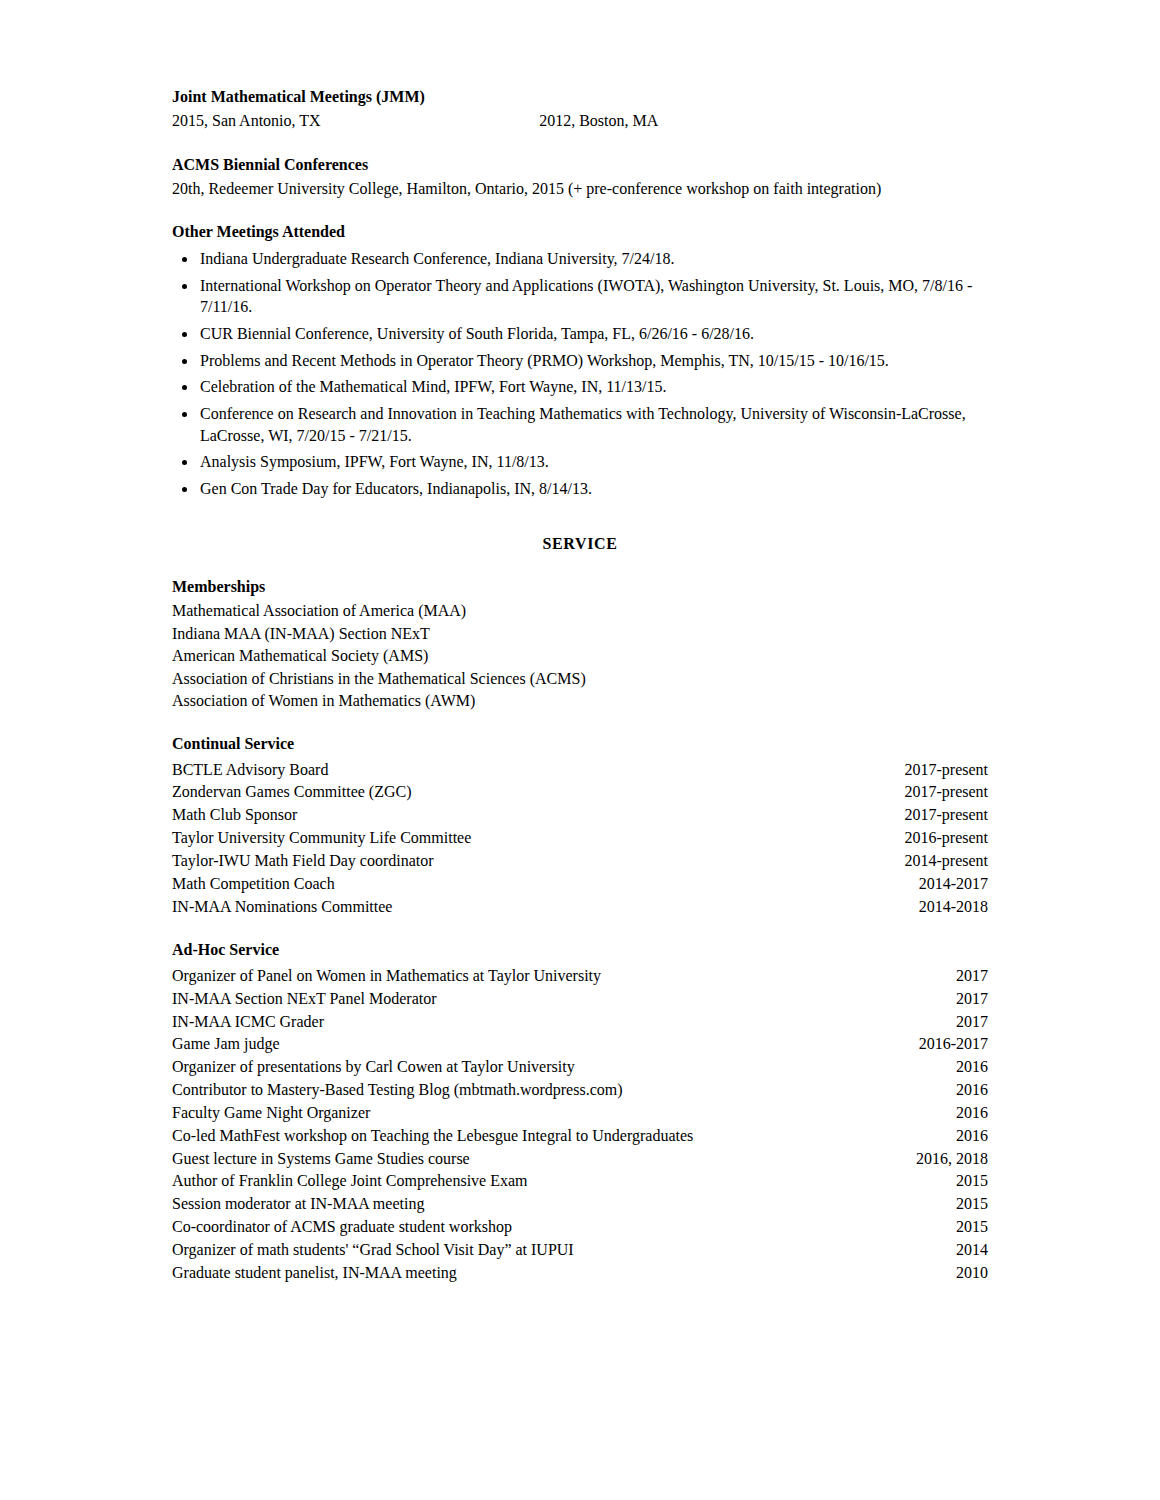Joint Mathematical Meetings (JMM)
2015, San Antonio, TX 2012, Boston, MA
ACMS Biennial Conferences
20th, Redeemer University College, Hamilton, Ontario, 2015 (+ pre-conference workshop on faith integration)
Other Meetings Attended
Indiana Undergraduate Research Conference, Indiana University, 7/24/18.
International Workshop on Operator Theory and Applications (IWOTA), Washington University, St. Louis, MO, 7/8/16 - 7/11/16.
CUR Biennial Conference, University of South Florida, Tampa, FL, 6/26/16 - 6/28/16.
Problems and Recent Methods in Operator Theory (PRMO) Workshop, Memphis, TN, 10/15/15 - 10/16/15.
Celebration of the Mathematical Mind, IPFW, Fort Wayne, IN, 11/13/15.
Conference on Research and Innovation in Teaching Mathematics with Technology, University of Wisconsin-LaCrosse, LaCrosse, WI, 7/20/15 - 7/21/15.
Analysis Symposium, IPFW, Fort Wayne, IN, 11/8/13.
Gen Con Trade Day for Educators, Indianapolis, IN, 8/14/13.
SERVICE
Memberships
Mathematical Association of America (MAA)
Indiana MAA (IN-MAA) Section NExT
American Mathematical Society (AMS)
Association of Christians in the Mathematical Sciences (ACMS)
Association of Women in Mathematics (AWM)
Continual Service
| BCTLE Advisory Board | 2017-present |
| Zondervan Games Committee (ZGC) | 2017-present |
| Math Club Sponsor | 2017-present |
| Taylor University Community Life Committee | 2016-present |
| Taylor-IWU Math Field Day coordinator | 2014-present |
| Math Competition Coach | 2014-2017 |
| IN-MAA Nominations Committee | 2014-2018 |
Ad-Hoc Service
| Organizer of Panel on Women in Mathematics at Taylor University | 2017 |
| IN-MAA Section NExT Panel Moderator | 2017 |
| IN-MAA ICMC Grader | 2017 |
| Game Jam judge | 2016-2017 |
| Organizer of presentations by Carl Cowen at Taylor University | 2016 |
| Contributor to Mastery-Based Testing Blog (mbtmath.wordpress.com) | 2016 |
| Faculty Game Night Organizer | 2016 |
| Co-led MathFest workshop on Teaching the Lebesgue Integral to Undergraduates | 2016 |
| Guest lecture in Systems Game Studies course | 2016, 2018 |
| Author of Franklin College Joint Comprehensive Exam | 2015 |
| Session moderator at IN-MAA meeting | 2015 |
| Co-coordinator of ACMS graduate student workshop | 2015 |
| Organizer of math students' “Grad School Visit Day” at IUPUI | 2014 |
| Graduate student panelist, IN-MAA meeting | 2010 |